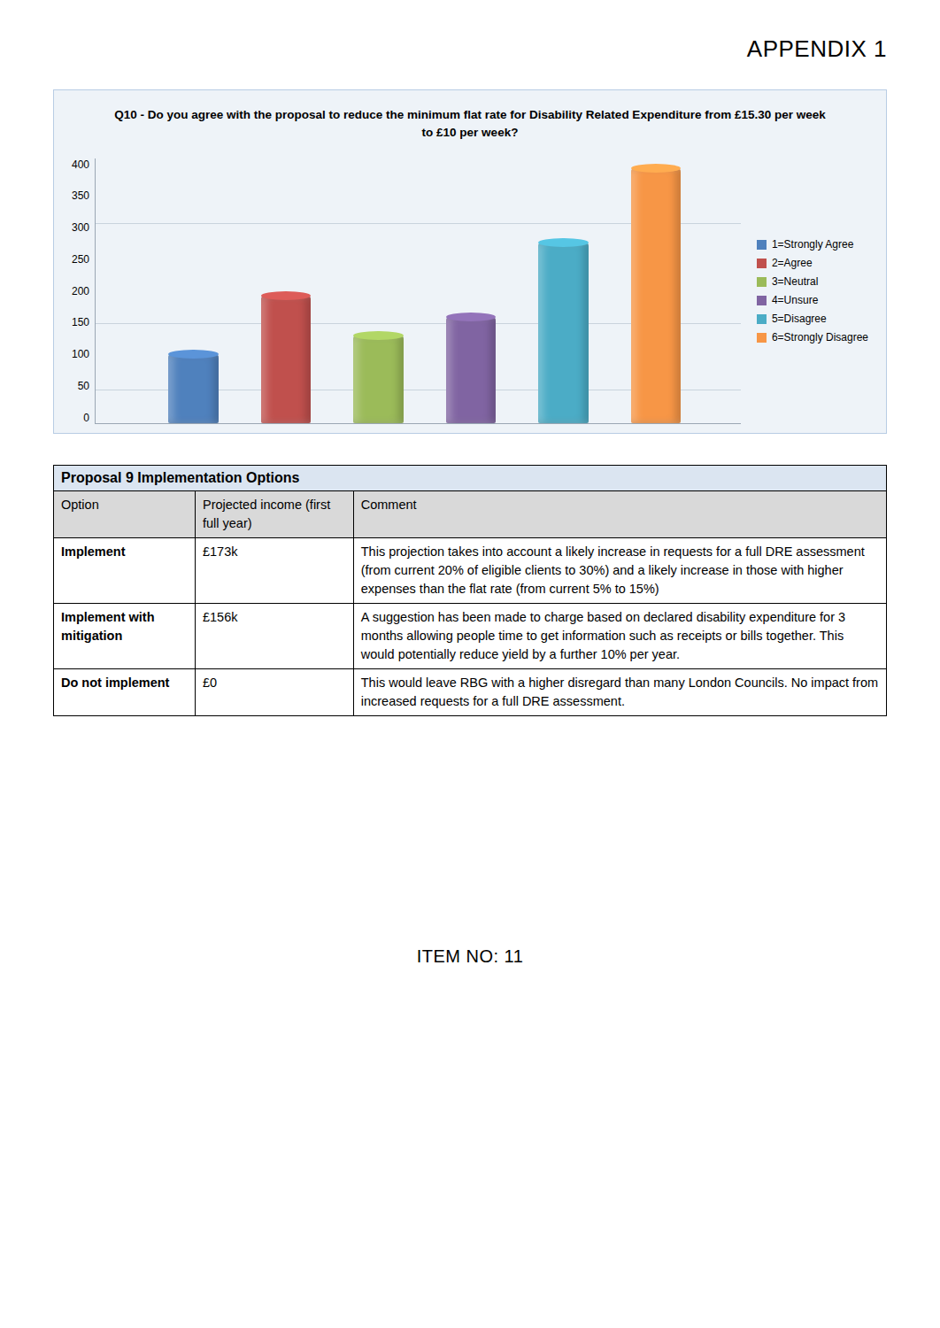APPENDIX 1
Q10 - Do you agree with the proposal to reduce the minimum flat rate for Disability Related Expenditure from £15.30 per week to £10 per week?
400 350 300 250 200 150 100 50 0
1=Strongly Agree
2=Agree
3=Neutral
4=Unsure
5=Disagree
6=Strongly Disagree
Proposal 9 Implementation Options
| Option | Projected income (first full year) | Comment |
| --- | --- | --- |
| Implement | £173k | This projection takes into account a likely increase in requests for a full DRE assessment (from current 20% of eligible clients to 30%) and a likely increase in those with higher expenses than the flat rate (from current 5% to 15%) |
| Implement with mitigation | £156k | A suggestion has been made to charge based on declared disability expenditure for 3 months allowing people time to get information such as receipts or bills together. This would potentially reduce yield by a further 10% per year. |
| Do not implement | £0 | This would leave RBG with a higher disregard than many London Councils. No impact from increased requests for a full DRE assessment. |
ITEM NO: 11